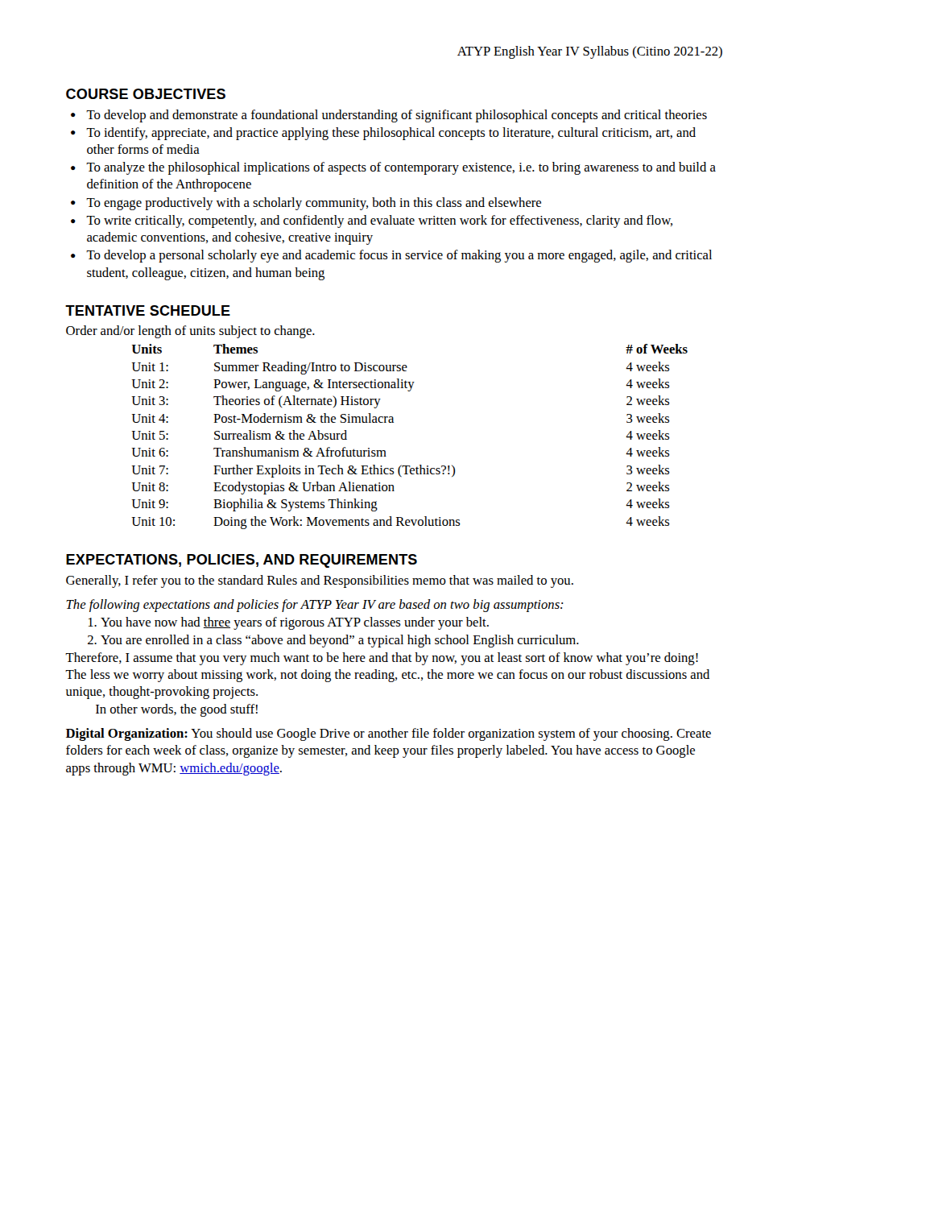ATYP English Year IV Syllabus (Citino 2021-22)
COURSE OBJECTIVES
To develop and demonstrate a foundational understanding of significant philosophical concepts and critical theories
To identify, appreciate, and practice applying these philosophical concepts to literature, cultural criticism, art, and other forms of media
To analyze the philosophical implications of aspects of contemporary existence, i.e. to bring awareness to and build a definition of the Anthropocene
To engage productively with a scholarly community, both in this class and elsewhere
To write critically, competently, and confidently and evaluate written work for effectiveness, clarity and flow, academic conventions, and cohesive, creative inquiry
To develop a personal scholarly eye and academic focus in service of making you a more engaged, agile, and critical student, colleague, citizen, and human being
TENTATIVE SCHEDULE
Order and/or length of units subject to change.
| Units | Themes | # of Weeks |
| --- | --- | --- |
| Unit 1: | Summer Reading/Intro to Discourse | 4 weeks |
| Unit 2: | Power, Language, & Intersectionality | 4 weeks |
| Unit 3: | Theories of (Alternate) History | 2 weeks |
| Unit 4: | Post-Modernism & the Simulacra | 3 weeks |
| Unit 5: | Surrealism & the Absurd | 4 weeks |
| Unit 6: | Transhumanism & Afrofuturism | 4 weeks |
| Unit 7: | Further Exploits in Tech & Ethics (Tethics?!) | 3 weeks |
| Unit 8: | Ecodystopias & Urban Alienation | 2 weeks |
| Unit 9: | Biophilia & Systems Thinking | 4 weeks |
| Unit 10: | Doing the Work: Movements and Revolutions | 4 weeks |
EXPECTATIONS, POLICIES, AND REQUIREMENTS
Generally, I refer you to the standard Rules and Responsibilities memo that was mailed to you.
The following expectations and policies for ATYP Year IV are based on two big assumptions:
You have now had three years of rigorous ATYP classes under your belt.
You are enrolled in a class “above and beyond” a typical high school English curriculum.
Therefore, I assume that you very much want to be here and that by now, you at least sort of know what you’re doing! The less we worry about missing work, not doing the reading, etc., the more we can focus on our robust discussions and unique, thought-provoking projects.
In other words, the good stuff!
Digital Organization: You should use Google Drive or another file folder organization system of your choosing. Create folders for each week of class, organize by semester, and keep your files properly labeled. You have access to Google apps through WMU: wmich.edu/google.